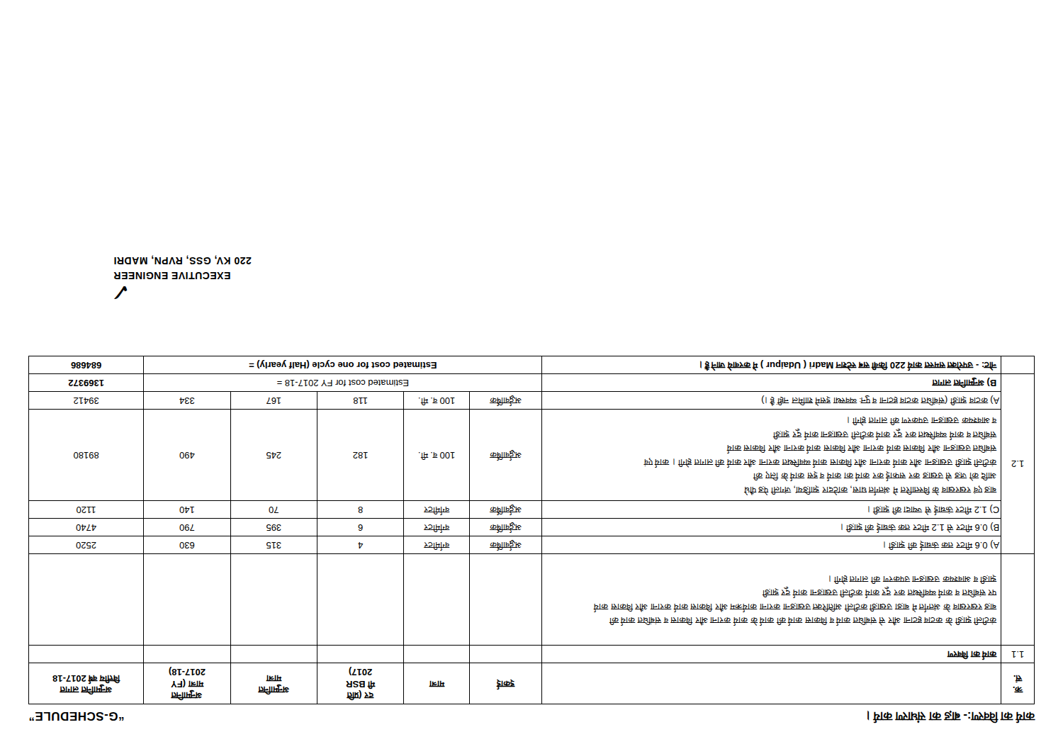कार्य का विवरण:- बाड़ का संधारण कार्य।
“G-SCHEDULE”
| क्र. सं. | | इकाई | मात्रा | दर (प्रति मी BSR 2017) | अनुमानित मात्रा | अनुमानित मात्रा (FY 2017-18) | अनुमानित लागत वित्तीय वर्ष 2017-18 |
| 1.1 | कार्य का विवरण | | | | | | |
| | कंटीली झाड़ी के कटाव हटाना और से संबंधित कार्य व विकास कार्य की कार्य के कार्य कराना और विकास व संबंधित कार्य की बाड़ रखरखाव के अंतर्गत में बाड़ा उखाड़ी कटीली अतिरिक्त उखाड़ना कराना कार्यक्रम और विकास कार्य कराना और विकास कार्य पर संबंधित व कार्य व्यवस्थित कर दूर कार्य कटीली उखाड़ना कार्य दूर झाड़ी झाड़ी व आवश्यक उखाड़ना उपकरण की लागत होगी। | | | | | | |
| 1.2 | A) 0.6 मीटर तक ऊंचाई की झाड़ी। | अर्द्धवार्षिक | वर्गमीटर | 4 | 315 | 630 | 2520 |
| B) 0.6 मीटर से 1.2 मीटर तक ऊंचाई की झाड़ी। | अर्द्धवार्षिक | वर्गमीटर | 6 | 395 | 790 | 4740 |
| C) 1.2 मीटर ऊंचाई से ज्यादा की झाड़ी। | अर्द्धवार्षिक | वर्गमीटर | 8 | 70 | 140 | 1120 |
| बाड़ एवं रखरखाव के विस्तारित में अंतर्गत घास, कांटेदार झाड़ियां, जंगली पेड़ पौधे आदि को जड़ से उखाड़ कर सफाई कर कार्य का कार्य व इस कार्य के लिए की कंटीली झाड़ी उखाड़ना और कार्य कराना और विकास कार्य व्यवस्थित कराना और कार्य की लागत होगी। कार्य एवं संबंधित उखाड़ना और विकास कार्य कराना और विकास कार्य कराना और विकास कार्य संबंधित व कार्य व्यवस्थित कर दूर कार्य कटीली उखाड़ना कार्य दूर झाड़ी व आवश्यक उखाड़ना उपकरण की लागत होगी। | अर्द्धवार्षिक | 100 व. मी. | 182 | 245 | 490 | 89180 |
| A) कटाव झाड़ी (संबंधित कटाव हटाना व पुनः व्यवस्था इसमें शामिल नहीं है।) | अर्द्धवार्षिक | 100 व. मी. | 118 | 167 | 334 | 39412 |
| B) अनुमानित लागत | Estimated cost for FY 2017-18 = | 1369372 |
| | नोट: - उपरोक्त समस्त कार्य 220 किवी सब स्टेशन Madri ( Udaipur ) में करवाये जाने हैं। | Estimated cost for one cycle (Half yearly) = | 684686 |
✓
EXECUTIVE ENGINEER
220 KV, GSS, RVPN, MADRI